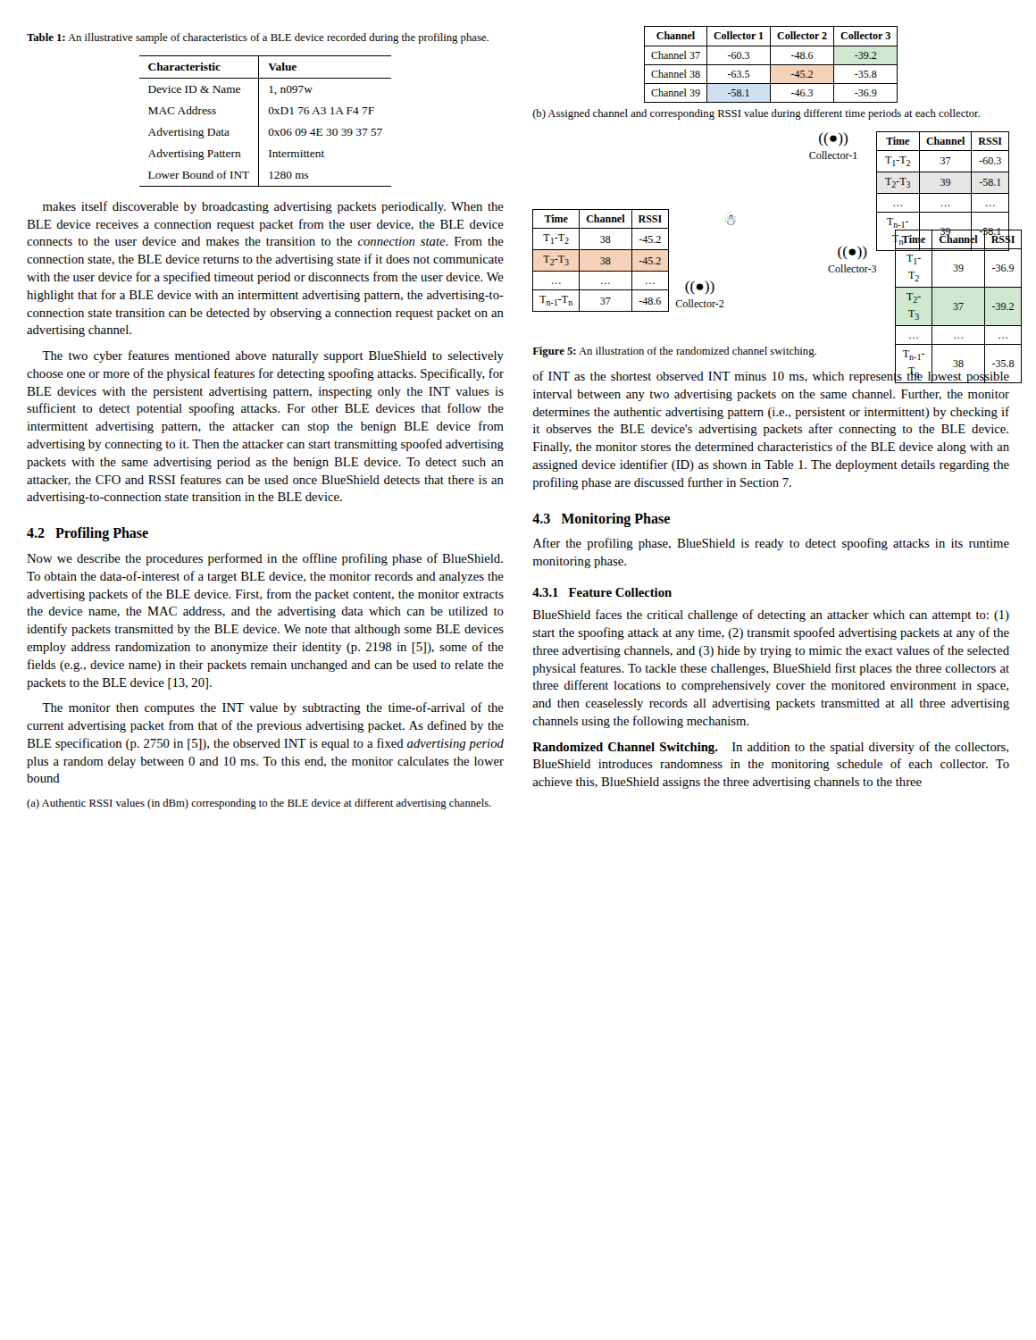Table 1: An illustrative sample of characteristics of a BLE device recorded during the profiling phase.
| Characteristic | Value |
| --- | --- |
| Device ID & Name | 1, n097w |
| MAC Address | 0xD1 76 A3 1A F4 7F |
| Advertising Data | 0x06 09 4E 30 39 37 57 |
| Advertising Pattern | Intermittent |
| Lower Bound of INT | 1280 ms |
makes itself discoverable by broadcasting advertising packets periodically. When the BLE device receives a connection request packet from the user device, the BLE device connects to the user device and makes the transition to the connection state. From the connection state, the BLE device returns to the advertising state if it does not communicate with the user device for a specified timeout period or disconnects from the user device. We highlight that for a BLE device with an intermittent advertising pattern, the advertising-to-connection state transition can be detected by observing a connection request packet on an advertising channel.
The two cyber features mentioned above naturally support BlueShield to selectively choose one or more of the physical features for detecting spoofing attacks. Specifically, for BLE devices with the persistent advertising pattern, inspecting only the INT values is sufficient to detect potential spoofing attacks. For other BLE devices that follow the intermittent advertising pattern, the attacker can stop the benign BLE device from advertising by connecting to it. Then the attacker can start transmitting spoofed advertising packets with the same advertising period as the benign BLE device. To detect such an attacker, the CFO and RSSI features can be used once BlueShield detects that there is an advertising-to-connection state transition in the BLE device.
4.2 Profiling Phase
Now we describe the procedures performed in the offline profiling phase of BlueShield. To obtain the data-of-interest of a target BLE device, the monitor records and analyzes the advertising packets of the BLE device. First, from the packet content, the monitor extracts the device name, the MAC address, and the advertising data which can be utilized to identify packets transmitted by the BLE device. We note that although some BLE devices employ address randomization to anonymize their identity (p. 2198 in [5]), some of the fields (e.g., device name) in their packets remain unchanged and can be used to relate the packets to the BLE device [13, 20].
The monitor then computes the INT value by subtracting the time-of-arrival of the current advertising packet from that of the previous advertising packet. As defined by the BLE specification (p. 2750 in [5]), the observed INT is equal to a fixed advertising period plus a random delay between 0 and 10 ms. To this end, the monitor calculates the lower bound
(a) Authentic RSSI values (in dBm) corresponding to the BLE device at different advertising channels.
| Channel | Collector 1 | Collector 2 | Collector 3 |
| --- | --- | --- | --- |
| Channel 37 | -60.3 | -48.6 | -39.2 |
| Channel 38 | -63.5 | -45.2 | -35.8 |
| Channel 39 | -58.1 | -46.3 | -36.9 |
(b) Assigned channel and corresponding RSSI value during different time periods at each collector.
((●))
Collector-1
| Time | Channel | RSSI |
| --- | --- | --- |
| T 1 -T 2 | 37 | -60.3 |
| T 2 -T 3 | 39 | -58.1 |
| … | … | … |
| T n-1 -T n | 39 | -58.1 |
| Time | Channel | RSSI |
| --- | --- | --- |
| T 1 -T 2 | 38 | -45.2 |
| T 2 -T 3 | 38 | -45.2 |
| … | … | … |
| T n-1 -T n | 37 | -48.6 |
☃
((●))
Collector-2
((●))
Collector-3
| Time | Channel | RSSI |
| --- | --- | --- |
| T 1 -T 2 | 39 | -36.9 |
| T 2 -T 3 | 37 | -39.2 |
| … | … | … |
| T n-1 -T n | 38 | -35.8 |
Figure 5: An illustration of the randomized channel switching.
of INT as the shortest observed INT minus 10 ms, which represents the lowest possible interval between any two advertising packets on the same channel. Further, the monitor determines the authentic advertising pattern (i.e., persistent or intermittent) by checking if it observes the BLE device's advertising packets after connecting to the BLE device. Finally, the monitor stores the determined characteristics of the BLE device along with an assigned device identifier (ID) as shown in Table 1. The deployment details regarding the profiling phase are discussed further in Section 7.
4.3 Monitoring Phase
After the profiling phase, BlueShield is ready to detect spoofing attacks in its runtime monitoring phase.
4.3.1 Feature Collection
BlueShield faces the critical challenge of detecting an attacker which can attempt to: (1) start the spoofing attack at any time, (2) transmit spoofed advertising packets at any of the three advertising channels, and (3) hide by trying to mimic the exact values of the selected physical features. To tackle these challenges, BlueShield first places the three collectors at three different locations to comprehensively cover the monitored environment in space, and then ceaselessly records all advertising packets transmitted at all three advertising channels using the following mechanism.
Randomized Channel Switching. In addition to the spatial diversity of the collectors, BlueShield introduces randomness in the monitoring schedule of each collector. To achieve this, BlueShield assigns the three advertising channels to the three